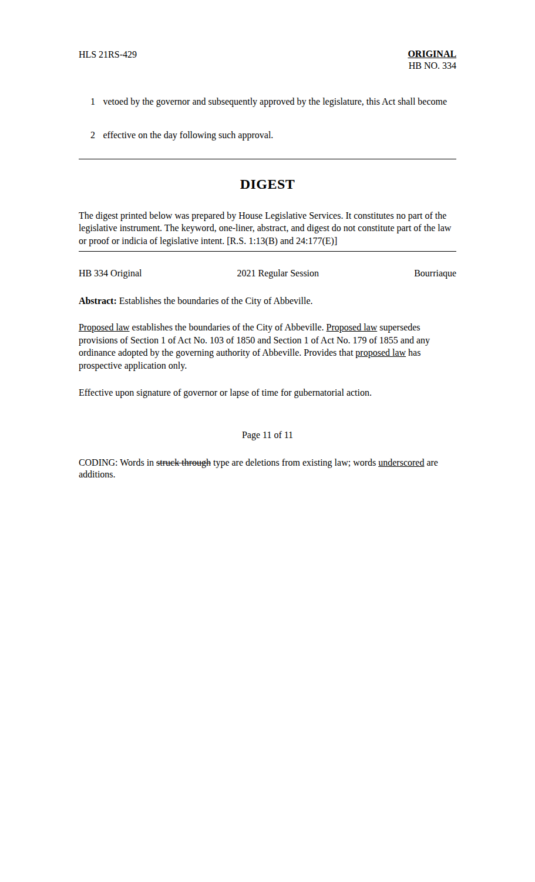HLS 21RS-429
ORIGINAL
HB NO. 334
vetoed by the governor and subsequently approved by the legislature, this Act shall become
effective on the day following such approval.
DIGEST
The digest printed below was prepared by House Legislative Services. It constitutes no part of the legislative instrument. The keyword, one-liner, abstract, and digest do not constitute part of the law or proof or indicia of legislative intent. [R.S. 1:13(B) and 24:177(E)]
HB 334 Original
2021 Regular Session
Bourriaque
Abstract: Establishes the boundaries of the City of Abbeville.
Proposed law establishes the boundaries of the City of Abbeville. Proposed law supersedes provisions of Section 1 of Act No. 103 of 1850 and Section 1 of Act No. 179 of 1855 and any ordinance adopted by the governing authority of Abbeville. Provides that proposed law has prospective application only.
Effective upon signature of governor or lapse of time for gubernatorial action.
Page 11 of 11
CODING: Words in struck through type are deletions from existing law; words underscored are additions.